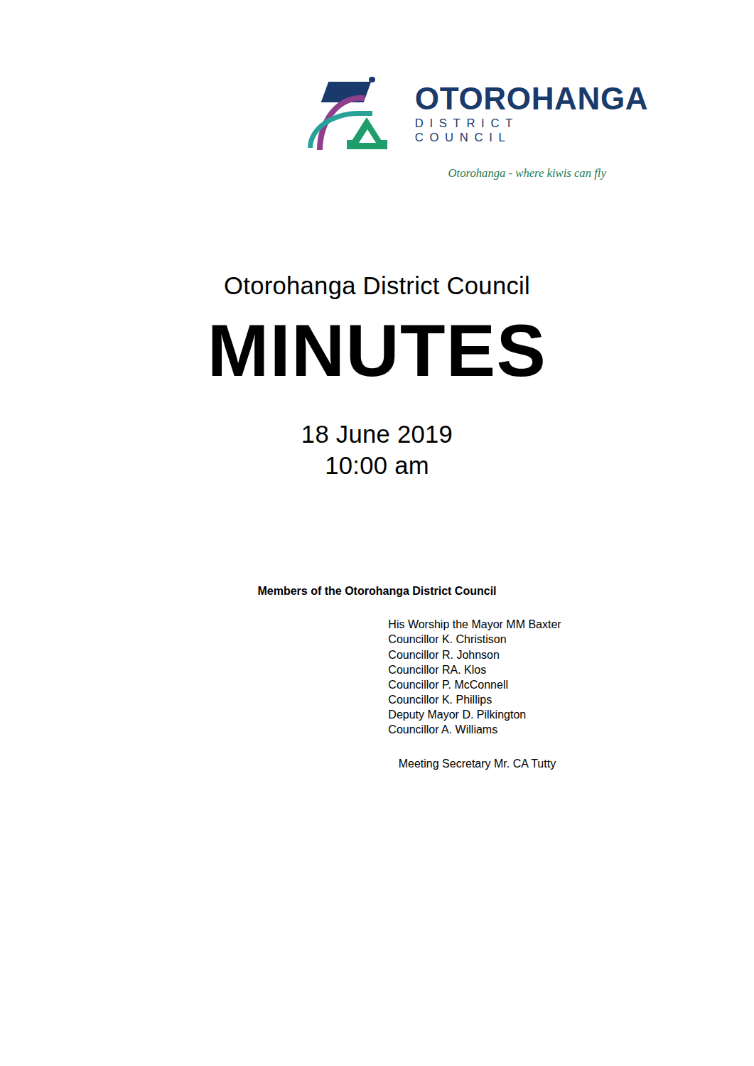OTOROHANGA
DISTRICT COUNCIL
Otorohanga - where kiwis can fly
Otorohanga District Council
MINUTES
18 June 2019
10:00 am
Members of the Otorohanga District Council
His Worship the Mayor MM Baxter
Councillor K. Christison
Councillor R. Johnson
Councillor RA. Klos
Councillor P. McConnell
Councillor K. Phillips
Deputy Mayor D. Pilkington
Councillor A. Williams
Meeting Secretary Mr. CA Tutty